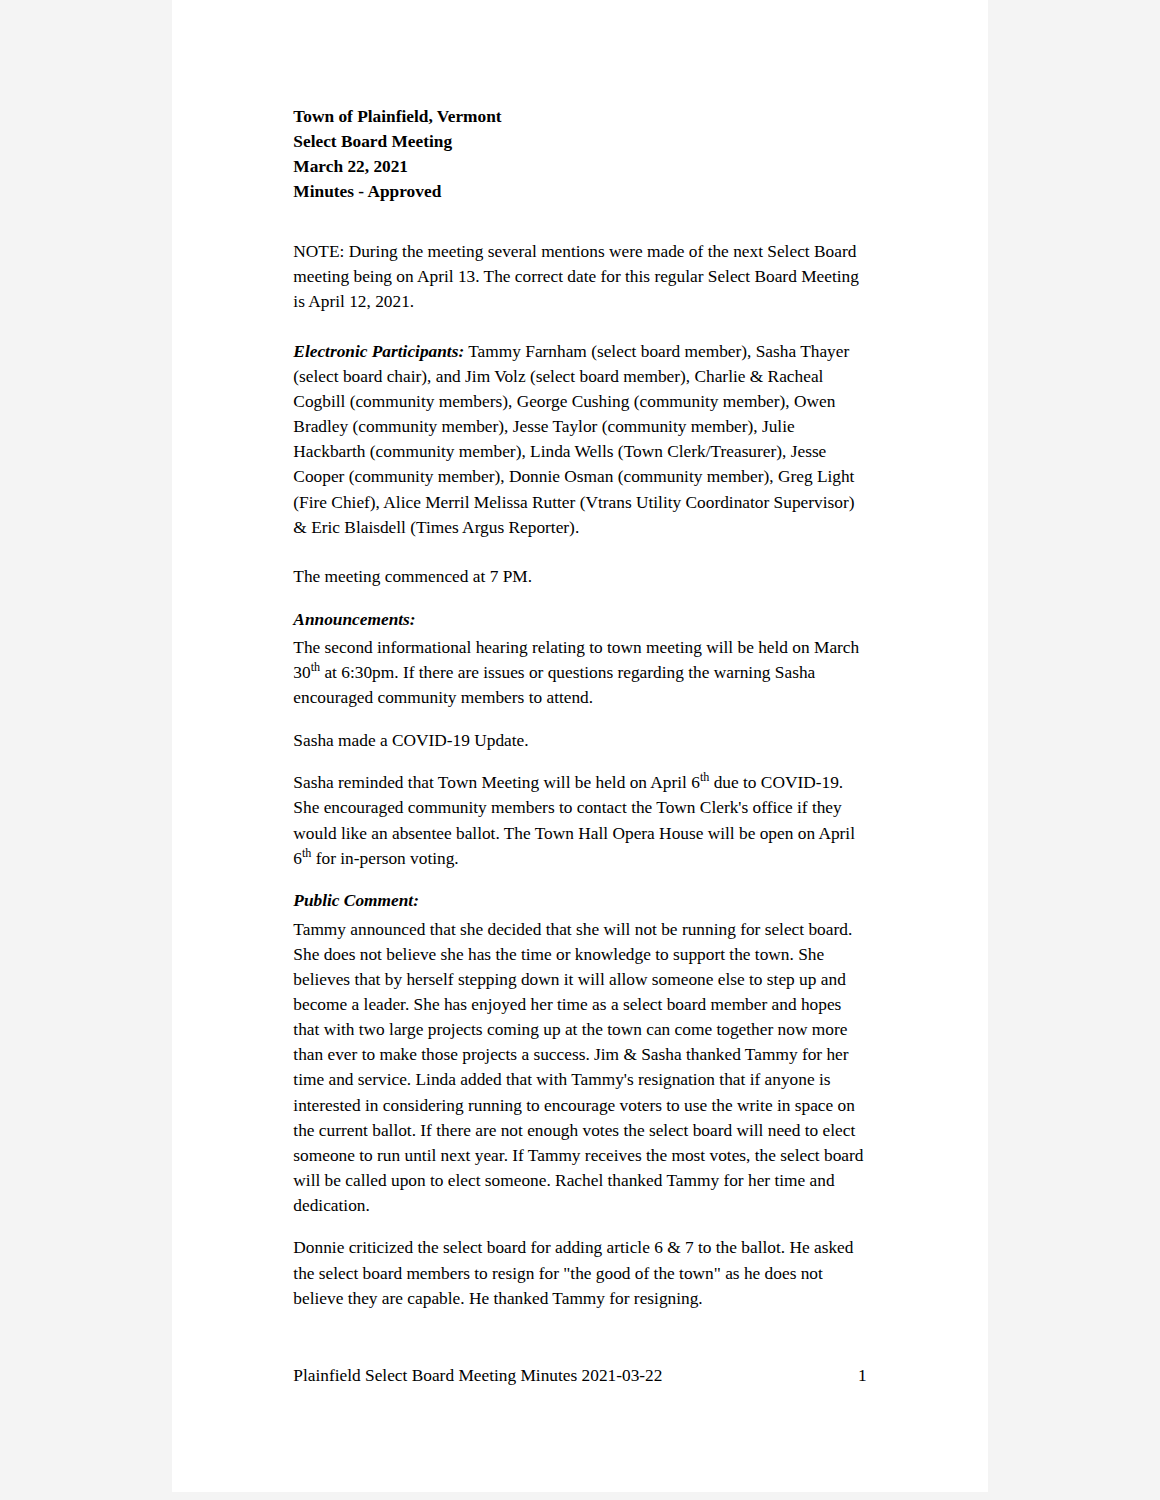Town of Plainfield, Vermont
Select Board Meeting
March 22, 2021
Minutes - Approved
NOTE: During the meeting several mentions were made of the next Select Board meeting being on April 13. The correct date for this regular Select Board Meeting is April 12, 2021.
Electronic Participants: Tammy Farnham (select board member), Sasha Thayer (select board chair), and Jim Volz (select board member), Charlie & Racheal Cogbill (community members), George Cushing (community member), Owen Bradley (community member), Jesse Taylor (community member), Julie Hackbarth (community member), Linda Wells (Town Clerk/Treasurer), Jesse Cooper (community member), Donnie Osman (community member), Greg Light (Fire Chief), Alice Merril Melissa Rutter (Vtrans Utility Coordinator Supervisor) & Eric Blaisdell (Times Argus Reporter).
The meeting commenced at 7 PM.
Announcements:
The second informational hearing relating to town meeting will be held on March 30th at 6:30pm. If there are issues or questions regarding the warning Sasha encouraged community members to attend.
Sasha made a COVID-19 Update.
Sasha reminded that Town Meeting will be held on April 6th due to COVID-19. She encouraged community members to contact the Town Clerk's office if they would like an absentee ballot. The Town Hall Opera House will be open on April 6th for in-person voting.
Public Comment:
Tammy announced that she decided that she will not be running for select board. She does not believe she has the time or knowledge to support the town. She believes that by herself stepping down it will allow someone else to step up and become a leader. She has enjoyed her time as a select board member and hopes that with two large projects coming up at the town can come together now more than ever to make those projects a success. Jim & Sasha thanked Tammy for her time and service. Linda added that with Tammy's resignation that if anyone is interested in considering running to encourage voters to use the write in space on the current ballot. If there are not enough votes the select board will need to elect someone to run until next year. If Tammy receives the most votes, the select board will be called upon to elect someone. Rachel thanked Tammy for her time and dedication.
Donnie criticized the select board for adding article 6 & 7 to the ballot. He asked the select board members to resign for "the good of the town" as he does not believe they are capable. He thanked Tammy for resigning.
Plainfield Select Board Meeting Minutes 2021-03-22 1